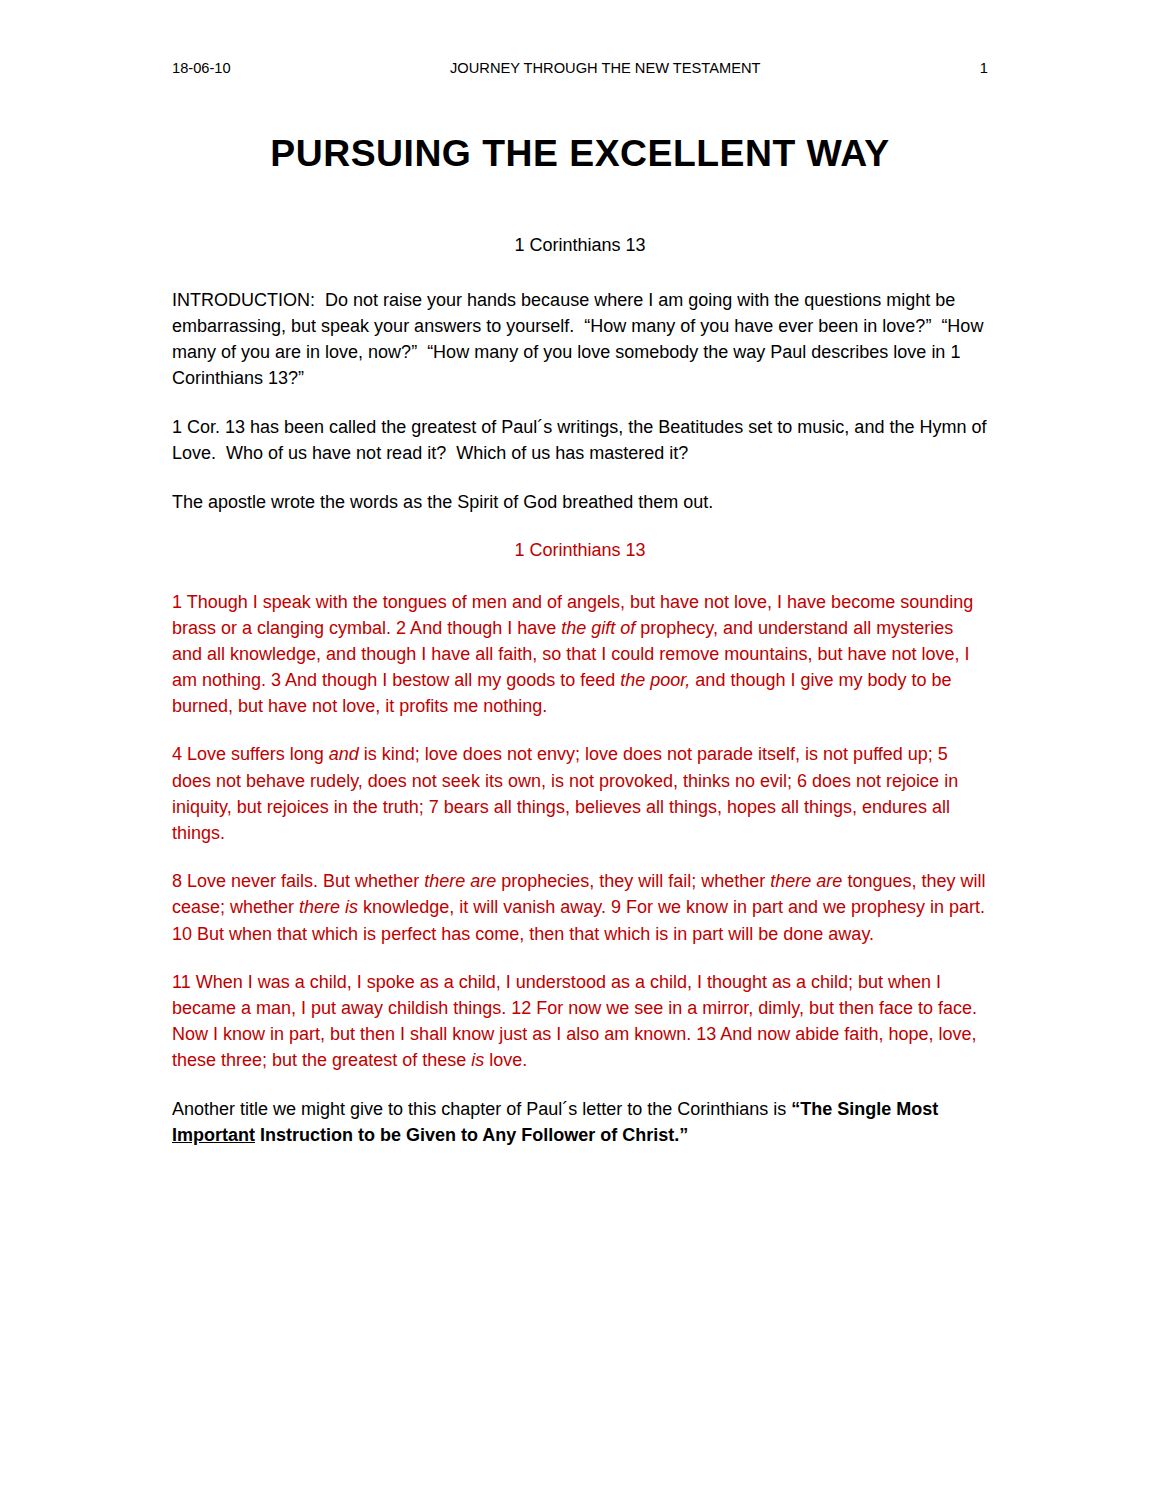18-06-10 JOURNEY THROUGH THE NEW TESTAMENT 1
PURSUING THE EXCELLENT WAY
1 Corinthians 13
INTRODUCTION: Do not raise your hands because where I am going with the questions might be embarrassing, but speak your answers to yourself. “How many of you have ever been in love?” “How many of you are in love, now?” “How many of you love somebody the way Paul describes love in 1 Corinthians 13?”
1 Cor. 13 has been called the greatest of Paul´s writings, the Beatitudes set to music, and the Hymn of Love. Who of us have not read it? Which of us has mastered it?
The apostle wrote the words as the Spirit of God breathed them out.
1 Corinthians 13
1 Though I speak with the tongues of men and of angels, but have not love, I have become sounding brass or a clanging cymbal. 2 And though I have the gift of prophecy, and understand all mysteries and all knowledge, and though I have all faith, so that I could remove mountains, but have not love, I am nothing. 3 And though I bestow all my goods to feed the poor, and though I give my body to be burned, but have not love, it profits me nothing.
4 Love suffers long and is kind; love does not envy; love does not parade itself, is not puffed up; 5 does not behave rudely, does not seek its own, is not provoked, thinks no evil; 6 does not rejoice in iniquity, but rejoices in the truth; 7 bears all things, believes all things, hopes all things, endures all things.
8 Love never fails. But whether there are prophecies, they will fail; whether there are tongues, they will cease; whether there is knowledge, it will vanish away. 9 For we know in part and we prophesy in part. 10 But when that which is perfect has come, then that which is in part will be done away.
11 When I was a child, I spoke as a child, I understood as a child, I thought as a child; but when I became a man, I put away childish things. 12 For now we see in a mirror, dimly, but then face to face. Now I know in part, but then I shall know just as I also am known. 13 And now abide faith, hope, love, these three; but the greatest of these is love.
Another title we might give to this chapter of Paul´s letter to the Corinthians is “The Single Most Important Instruction to be Given to Any Follower of Christ.”